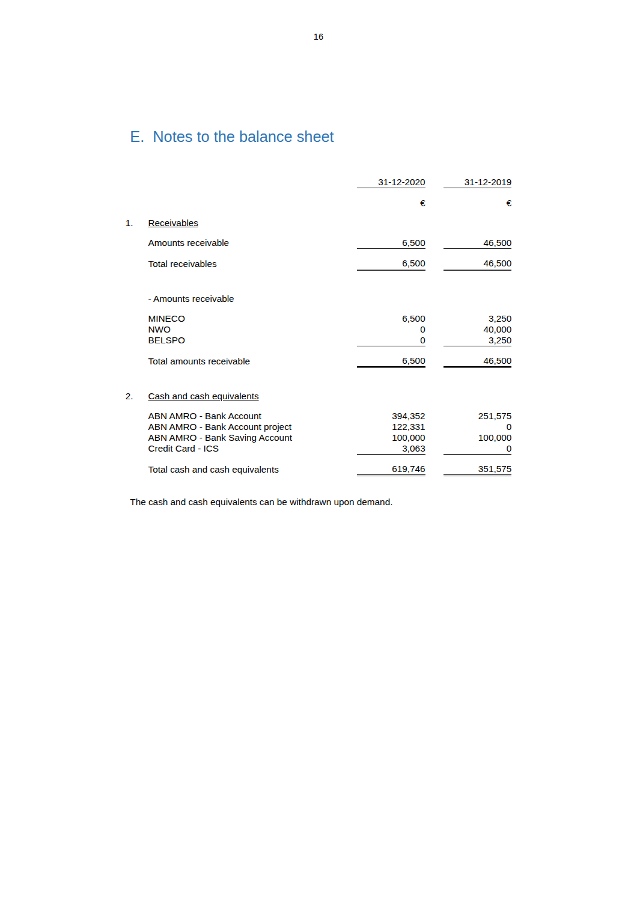16
E. Notes to the balance sheet
| | | 31-12-2020 | | 31-12-2019 |
| | | € | | € |
| 1. | Receivables | | | |
| | Amounts receivable | 6,500 | | 46,500 |
| | Total receivables | 6,500 | | 46,500 |
| | - Amounts receivable | | | |
| | MINECO | 6,500 | | 3,250 |
| | NWO | 0 | | 40,000 |
| | BELSPO | 0 | | 3,250 |
| | Total amounts receivable | 6,500 | | 46,500 |
| 2. | Cash and cash equivalents | | | |
| | ABN AMRO - Bank Account | 394,352 | | 251,575 |
| | ABN AMRO - Bank Account project | 122,331 | | 0 |
| | ABN AMRO - Bank Saving Account | 100,000 | | 100,000 |
| | Credit Card - ICS | 3,063 | | 0 |
| | Total cash and cash equivalents | 619,746 | | 351,575 |
The cash and cash equivalents can be withdrawn upon demand.